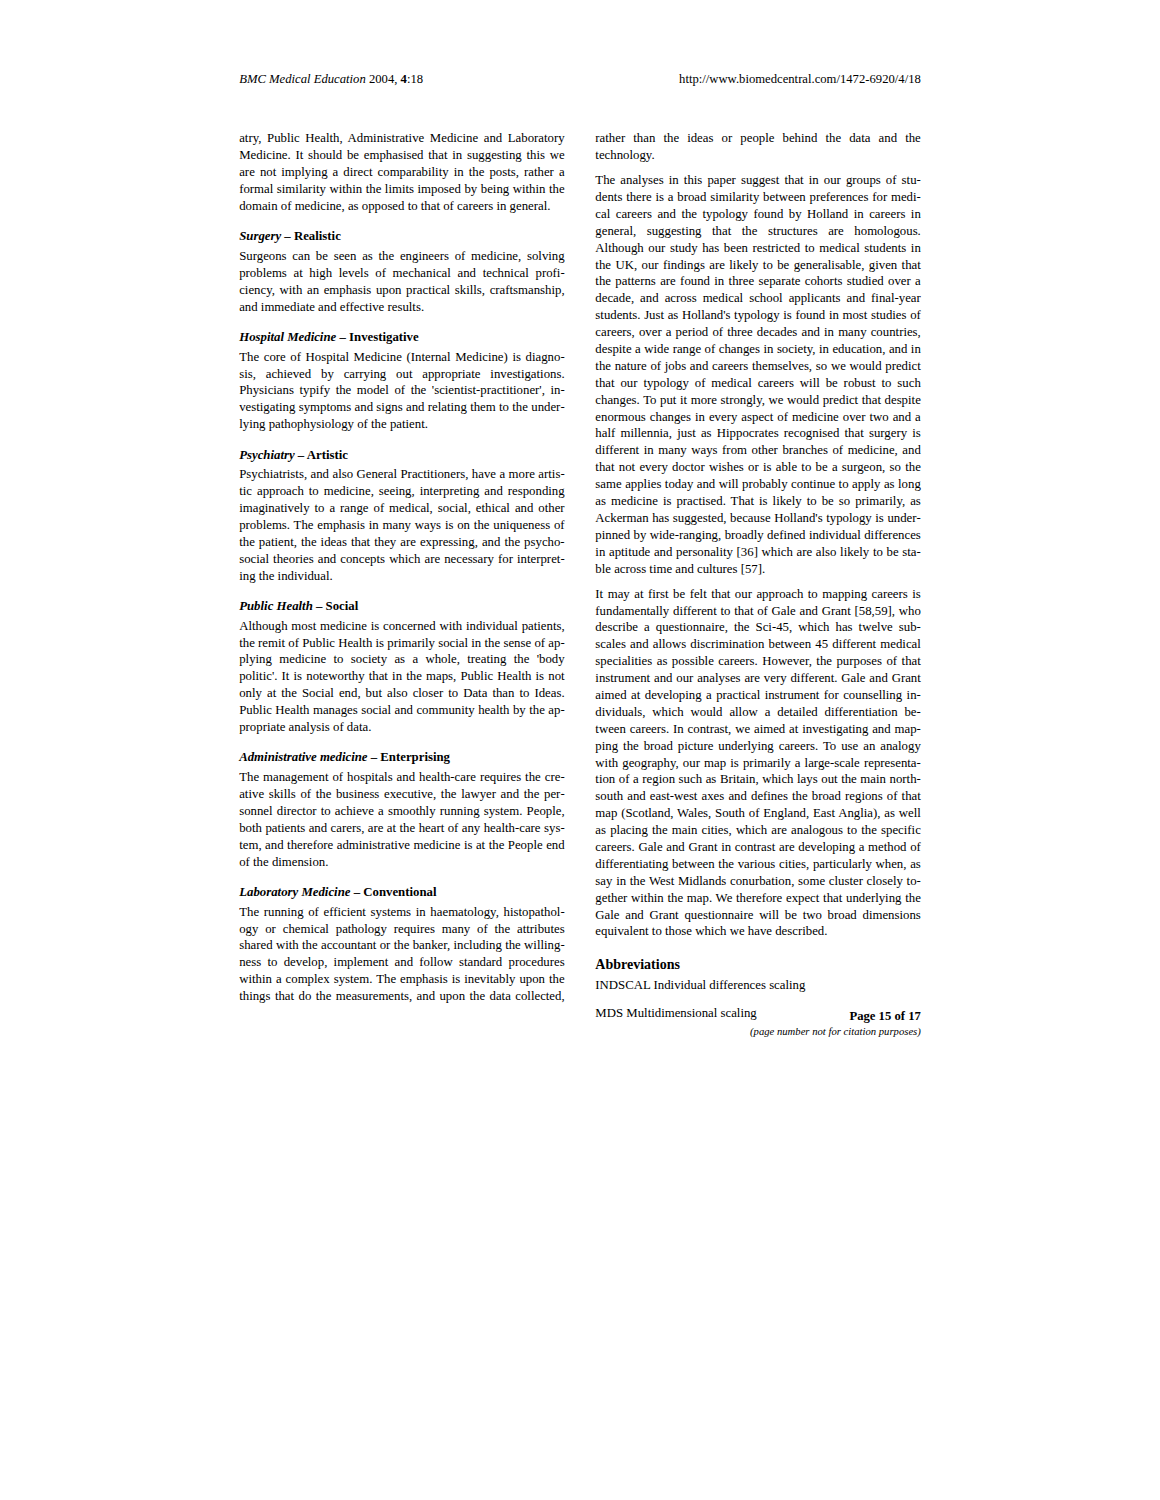BMC Medical Education 2004, 4:18
http://www.biomedcentral.com/1472-6920/4/18
atry, Public Health, Administrative Medicine and Laboratory Medicine. It should be emphasised that in suggesting this we are not implying a direct comparability in the posts, rather a formal similarity within the limits imposed by being within the domain of medicine, as opposed to that of careers in general.
Surgery – Realistic
Surgeons can be seen as the engineers of medicine, solving problems at high levels of mechanical and technical proficiency, with an emphasis upon practical skills, craftsmanship, and immediate and effective results.
Hospital Medicine – Investigative
The core of Hospital Medicine (Internal Medicine) is diagnosis, achieved by carrying out appropriate investigations. Physicians typify the model of the 'scientist-practitioner', investigating symptoms and signs and relating them to the underlying pathophysiology of the patient.
Psychiatry – Artistic
Psychiatrists, and also General Practitioners, have a more artistic approach to medicine, seeing, interpreting and responding imaginatively to a range of medical, social, ethical and other problems. The emphasis in many ways is on the uniqueness of the patient, the ideas that they are expressing, and the psycho-social theories and concepts which are necessary for interpreting the individual.
Public Health – Social
Although most medicine is concerned with individual patients, the remit of Public Health is primarily social in the sense of applying medicine to society as a whole, treating the 'body politic'. It is noteworthy that in the maps, Public Health is not only at the Social end, but also closer to Data than to Ideas. Public Health manages social and community health by the appropriate analysis of data.
Administrative medicine – Enterprising
The management of hospitals and health-care requires the creative skills of the business executive, the lawyer and the personnel director to achieve a smoothly running system. People, both patients and carers, are at the heart of any health-care system, and therefore administrative medicine is at the People end of the dimension.
Laboratory Medicine – Conventional
The running of efficient systems in haematology, histopathology or chemical pathology requires many of the attributes shared with the accountant or the banker, including the willingness to develop, implement and follow standard procedures within a complex system. The emphasis is inevitably upon the things that do the measurements, and upon the data collected, rather than the ideas or people behind the data and the technology.
The analyses in this paper suggest that in our groups of students there is a broad similarity between preferences for medical careers and the typology found by Holland in careers in general, suggesting that the structures are homologous. Although our study has been restricted to medical students in the UK, our findings are likely to be generalisable, given that the patterns are found in three separate cohorts studied over a decade, and across medical school applicants and final-year students. Just as Holland's typology is found in most studies of careers, over a period of three decades and in many countries, despite a wide range of changes in society, in education, and in the nature of jobs and careers themselves, so we would predict that our typology of medical careers will be robust to such changes. To put it more strongly, we would predict that despite enormous changes in every aspect of medicine over two and a half millennia, just as Hippocrates recognised that surgery is different in many ways from other branches of medicine, and that not every doctor wishes or is able to be a surgeon, so the same applies today and will probably continue to apply as long as medicine is practised. That is likely to be so primarily, as Ackerman has suggested, because Holland's typology is underpinned by wide-ranging, broadly defined individual differences in aptitude and personality [36] which are also likely to be stable across time and cultures [57].
It may at first be felt that our approach to mapping careers is fundamentally different to that of Gale and Grant [58,59], who describe a questionnaire, the Sci-45, which has twelve sub-scales and allows discrimination between 45 different medical specialities as possible careers. However, the purposes of that instrument and our analyses are very different. Gale and Grant aimed at developing a practical instrument for counselling individuals, which would allow a detailed differentiation between careers. In contrast, we aimed at investigating and mapping the broad picture underlying careers. To use an analogy with geography, our map is primarily a large-scale representation of a region such as Britain, which lays out the main north-south and east-west axes and defines the broad regions of that map (Scotland, Wales, South of England, East Anglia), as well as placing the main cities, which are analogous to the specific careers. Gale and Grant in contrast are developing a method of differentiating between the various cities, particularly when, as say in the West Midlands conurbation, some cluster closely together within the map. We therefore expect that underlying the Gale and Grant questionnaire will be two broad dimensions equivalent to those which we have described.
Abbreviations
INDSCAL Individual differences scaling
MDS Multidimensional scaling
Page 15 of 17
(page number not for citation purposes)